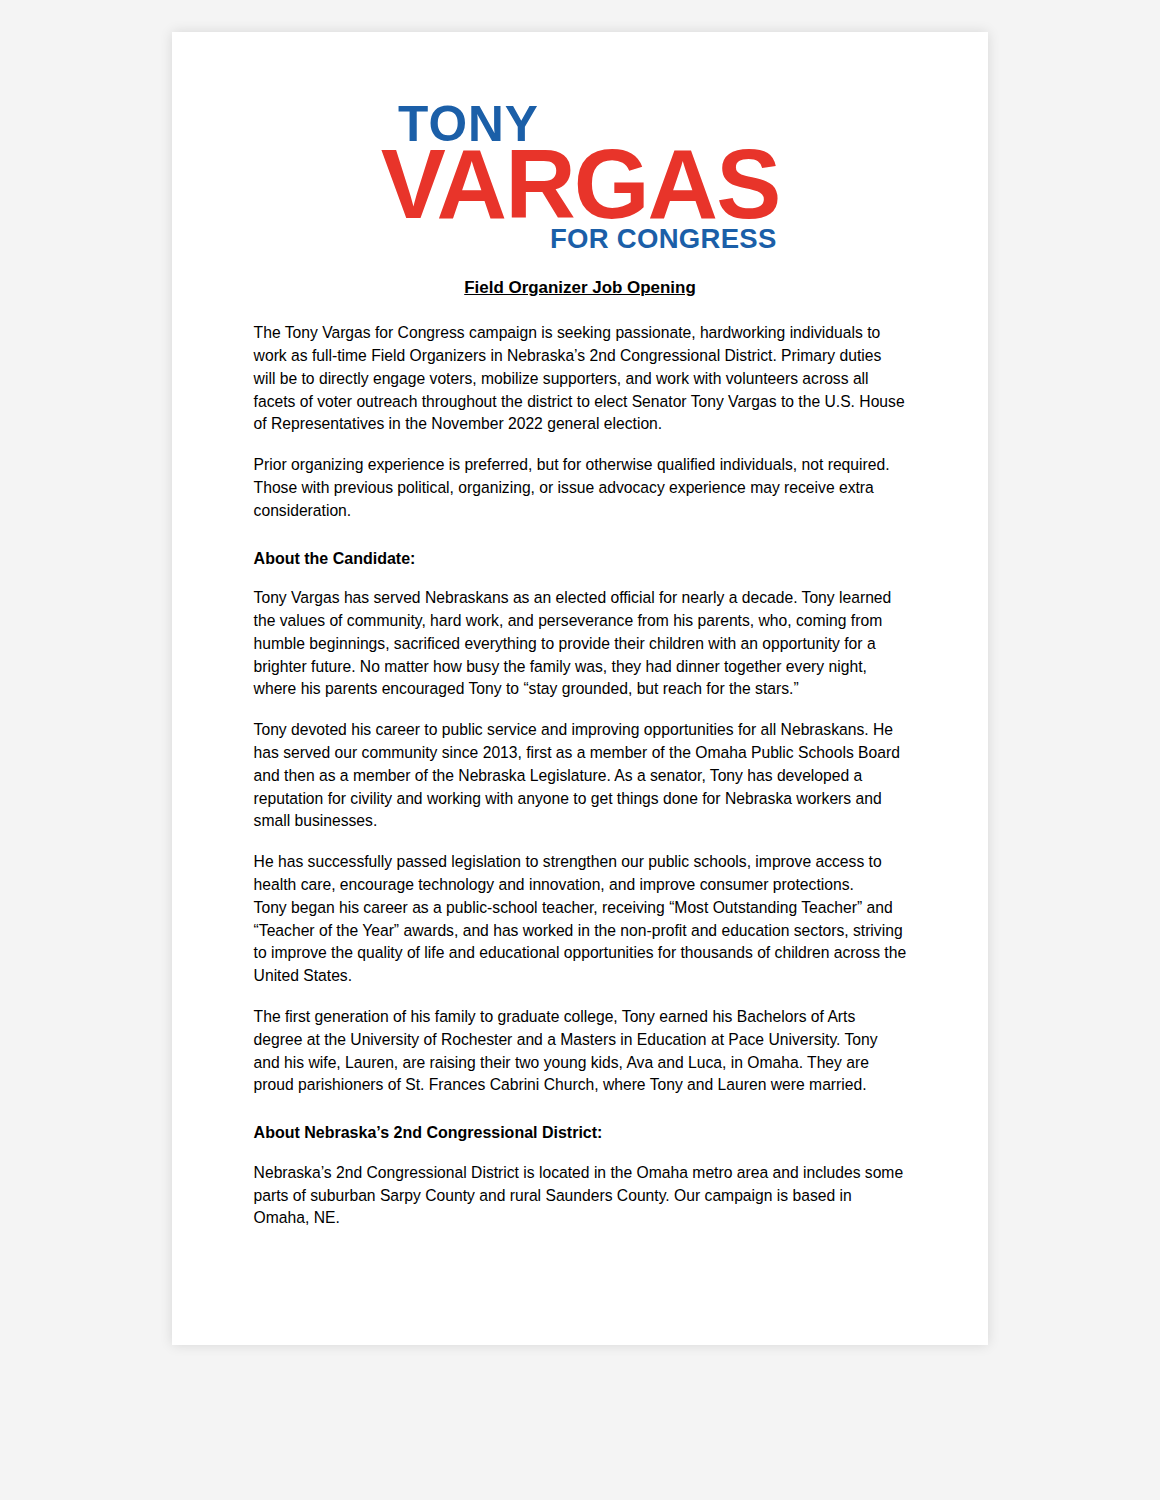Tony Vargas for Congress
Field Organizer Job Opening
The Tony Vargas for Congress campaign is seeking passionate, hardworking individuals to work as full-time Field Organizers in Nebraska’s 2nd Congressional District. Primary duties will be to directly engage voters, mobilize supporters, and work with volunteers across all facets of voter outreach throughout the district to elect Senator Tony Vargas to the U.S. House of Representatives in the November 2022 general election.
Prior organizing experience is preferred, but for otherwise qualified individuals, not required. Those with previous political, organizing, or issue advocacy experience may receive extra consideration.
About the Candidate:
Tony Vargas has served Nebraskans as an elected official for nearly a decade. Tony learned the values of community, hard work, and perseverance from his parents, who, coming from humble beginnings, sacrificed everything to provide their children with an opportunity for a brighter future. No matter how busy the family was, they had dinner together every night, where his parents encouraged Tony to “stay grounded, but reach for the stars.”
Tony devoted his career to public service and improving opportunities for all Nebraskans. He has served our community since 2013, first as a member of the Omaha Public Schools Board and then as a member of the Nebraska Legislature. As a senator, Tony has developed a reputation for civility and working with anyone to get things done for Nebraska workers and small businesses.
He has successfully passed legislation to strengthen our public schools, improve access to health care, encourage technology and innovation, and improve consumer protections.
Tony began his career as a public-school teacher, receiving “Most Outstanding Teacher” and “Teacher of the Year” awards, and has worked in the non-profit and education sectors, striving to improve the quality of life and educational opportunities for thousands of children across the United States.
The first generation of his family to graduate college, Tony earned his Bachelors of Arts degree at the University of Rochester and a Masters in Education at Pace University. Tony and his wife, Lauren, are raising their two young kids, Ava and Luca, in Omaha. They are proud parishioners of St. Frances Cabrini Church, where Tony and Lauren were married.
About Nebraska’s 2nd Congressional District:
Nebraska’s 2nd Congressional District is located in the Omaha metro area and includes some parts of suburban Sarpy County and rural Saunders County. Our campaign is based in Omaha, NE.